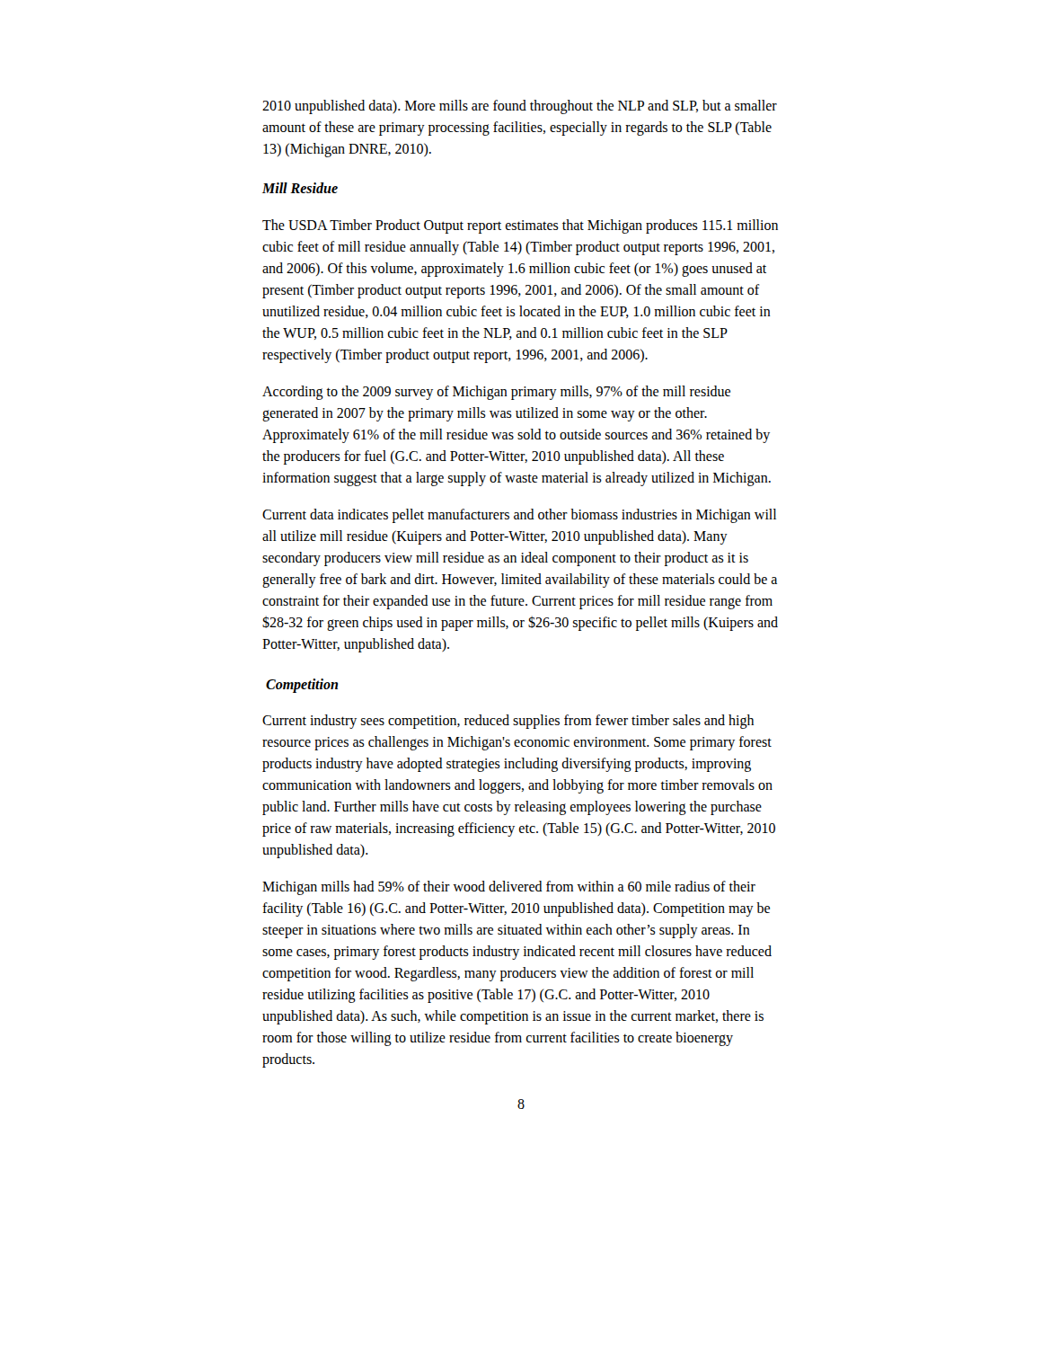2010 unpublished data). More mills are found throughout the NLP and SLP, but a smaller amount of these are primary processing facilities, especially in regards to the SLP (Table 13) (Michigan DNRE, 2010).
Mill Residue
The USDA Timber Product Output report estimates that Michigan produces 115.1 million cubic feet of mill residue annually (Table 14) (Timber product output reports 1996, 2001, and 2006). Of this volume, approximately 1.6 million cubic feet (or 1%) goes unused at present (Timber product output reports 1996, 2001, and 2006). Of the small amount of unutilized residue, 0.04 million cubic feet is located in the EUP, 1.0 million cubic feet in the WUP, 0.5 million cubic feet in the NLP, and 0.1 million cubic feet in the SLP respectively (Timber product output report, 1996, 2001, and 2006).
According to the 2009 survey of Michigan primary mills, 97% of the mill residue generated in 2007 by the primary mills was utilized in some way or the other. Approximately 61% of the mill residue was sold to outside sources and 36% retained by the producers for fuel (G.C. and Potter-Witter, 2010 unpublished data). All these information suggest that a large supply of waste material is already utilized in Michigan.
Current data indicates pellet manufacturers and other biomass industries in Michigan will all utilize mill residue (Kuipers and Potter-Witter, 2010 unpublished data). Many secondary producers view mill residue as an ideal component to their product as it is generally free of bark and dirt. However, limited availability of these materials could be a constraint for their expanded use in the future. Current prices for mill residue range from $28-32 for green chips used in paper mills, or $26-30 specific to pellet mills (Kuipers and Potter-Witter, unpublished data).
Competition
Current industry sees competition, reduced supplies from fewer timber sales and high resource prices as challenges in Michigan's economic environment. Some primary forest products industry have adopted strategies including diversifying products, improving communication with landowners and loggers, and lobbying for more timber removals on public land. Further mills have cut costs by releasing employees lowering the purchase price of raw materials, increasing efficiency etc. (Table 15) (G.C. and Potter-Witter, 2010 unpublished data).
Michigan mills had 59% of their wood delivered from within a 60 mile radius of their facility (Table 16) (G.C. and Potter-Witter, 2010 unpublished data). Competition may be steeper in situations where two mills are situated within each other’s supply areas. In some cases, primary forest products industry indicated recent mill closures have reduced competition for wood. Regardless, many producers view the addition of forest or mill residue utilizing facilities as positive (Table 17) (G.C. and Potter-Witter, 2010 unpublished data). As such, while competition is an issue in the current market, there is room for those willing to utilize residue from current facilities to create bioenergy products.
8